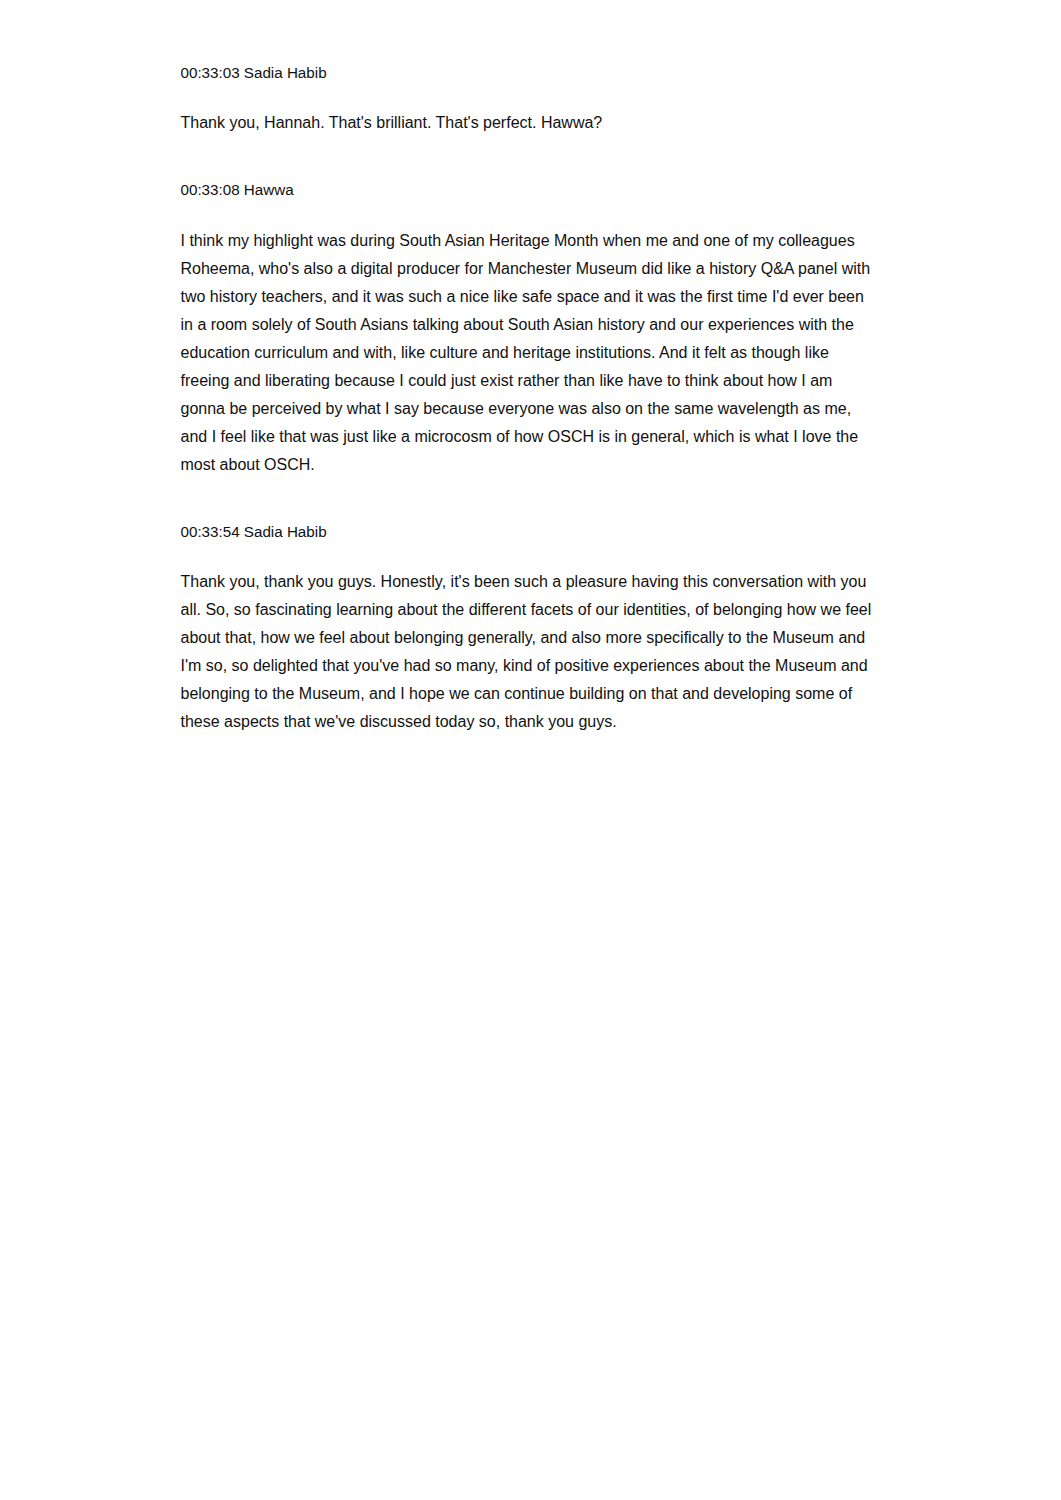00:33:03 Sadia Habib
Thank you, Hannah. That's brilliant. That's perfect. Hawwa?
00:33:08 Hawwa
I think my highlight was during South Asian Heritage Month when me and one of my colleagues Roheema, who's also a digital producer for Manchester Museum did like a history Q&A panel with two history teachers, and it was such a nice like safe space and it was the first time I'd ever been in a room solely of South Asians talking about South Asian history and our experiences with the education curriculum and with, like culture and heritage institutions. And it felt as though like freeing and liberating because I could just exist rather than like have to think about how I am gonna be perceived by what I say because everyone was also on the same wavelength as me, and I feel like that was just like a microcosm of how OSCH is in general, which is what I love the most about OSCH.
00:33:54 Sadia Habib
Thank you, thank you guys. Honestly, it's been such a pleasure having this conversation with you all. So, so fascinating learning about the different facets of our identities, of belonging how we feel about that, how we feel about belonging generally, and also more specifically to the Museum and I'm so, so delighted that you've had so many, kind of positive experiences about the Museum and belonging to the Museum, and I hope we can continue building on that and developing some of these aspects that we've discussed today so, thank you guys.